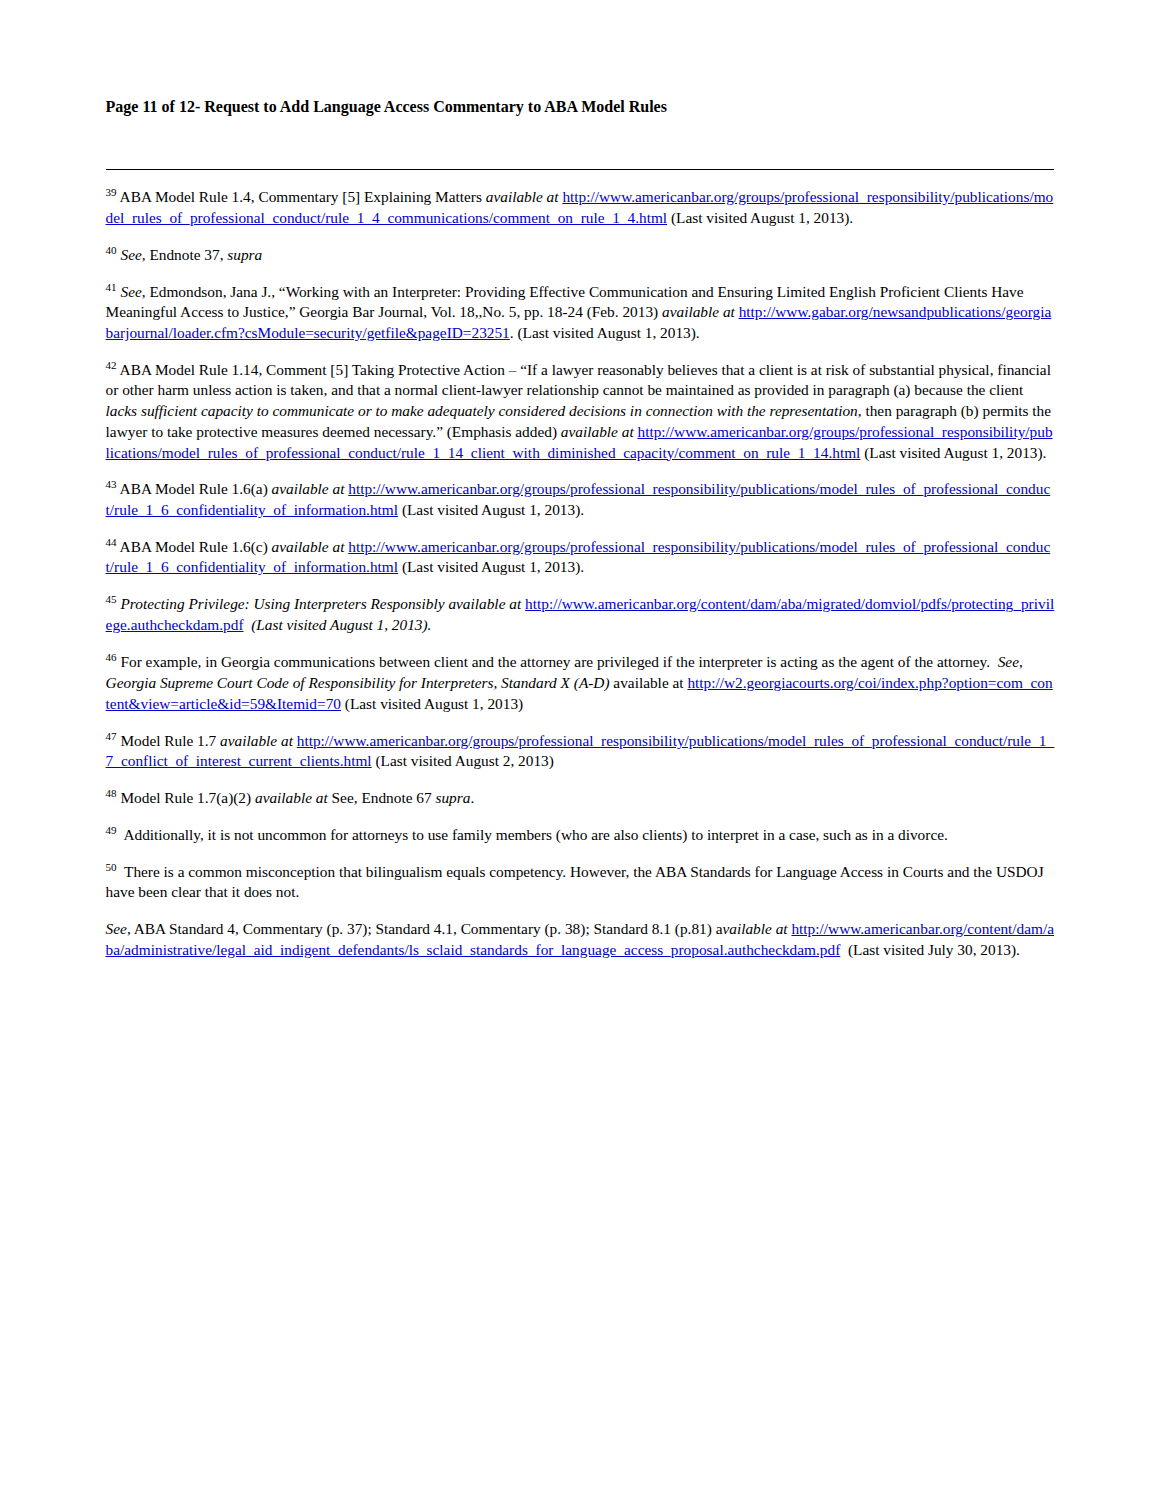Page 11 of 12- Request to Add Language Access Commentary to ABA Model Rules
39 ABA Model Rule 1.4, Commentary [5] Explaining Matters available at http://www.americanbar.org/groups/professional_responsibility/publications/model_rules_of_professional_conduct/rule_1_4_communications/comment_on_rule_1_4.html (Last visited August 1, 2013).
40 See, Endnote 37, supra
41 See, Edmondson, Jana J., “Working with an Interpreter: Providing Effective Communication and Ensuring Limited English Proficient Clients Have Meaningful Access to Justice,” Georgia Bar Journal, Vol. 18,,No. 5, pp. 18-24 (Feb. 2013) available at http://www.gabar.org/newsandpublications/georgiabarjournal/loader.cfm?csModule=security/getfile&pageID=23251. (Last visited August 1, 2013).
42 ABA Model Rule 1.14, Comment [5] Taking Protective Action – “If a lawyer reasonably believes that a client is at risk of substantial physical, financial or other harm unless action is taken, and that a normal client-lawyer relationship cannot be maintained as provided in paragraph (a) because the client lacks sufficient capacity to communicate or to make adequately considered decisions in connection with the representation, then paragraph (b) permits the lawyer to take protective measures deemed necessary.” (Emphasis added) available at http://www.americanbar.org/groups/professional_responsibility/publications/model_rules_of_professional_conduct/rule_1_14_client_with_diminished_capacity/comment_on_rule_1_14.html (Last visited August 1, 2013).
43 ABA Model Rule 1.6(a) available at http://www.americanbar.org/groups/professional_responsibility/publications/model_rules_of_professional_conduct/rule_1_6_confidentiality_of_information.html (Last visited August 1, 2013).
44 ABA Model Rule 1.6(c) available at http://www.americanbar.org/groups/professional_responsibility/publications/model_rules_of_professional_conduct/rule_1_6_confidentiality_of_information.html (Last visited August 1, 2013).
45 Protecting Privilege: Using Interpreters Responsibly available at http://www.americanbar.org/content/dam/aba/migrated/domviol/pdfs/protecting_privilege.authcheckdam.pdf (Last visited August 1, 2013).
46 For example, in Georgia communications between client and the attorney are privileged if the interpreter is acting as the agent of the attorney. See, Georgia Supreme Court Code of Responsibility for Interpreters, Standard X (A-D) available at http://w2.georgiacourts.org/coi/index.php?option=com_content&view=article&id=59&Itemid=70 (Last visited August 1, 2013)
47 Model Rule 1.7 available at http://www.americanbar.org/groups/professional_responsibility/publications/model_rules_of_professional_conduct/rule_1_7_conflict_of_interest_current_clients.html (Last visited August 2, 2013)
48 Model Rule 1.7(a)(2) available at See, Endnote 67 supra.
49 Additionally, it is not uncommon for attorneys to use family members (who are also clients) to interpret in a case, such as in a divorce.
50 There is a common misconception that bilingualism equals competency. However, the ABA Standards for Language Access in Courts and the USDOJ have been clear that it does not.
See, ABA Standard 4, Commentary (p. 37); Standard 4.1, Commentary (p. 38); Standard 8.1 (p.81) available at http://www.americanbar.org/content/dam/aba/administrative/legal_aid_indigent_defendants/ls_sclaid_standards_for_language_access_proposal.authcheckdam.pdf (Last visited July 30, 2013).